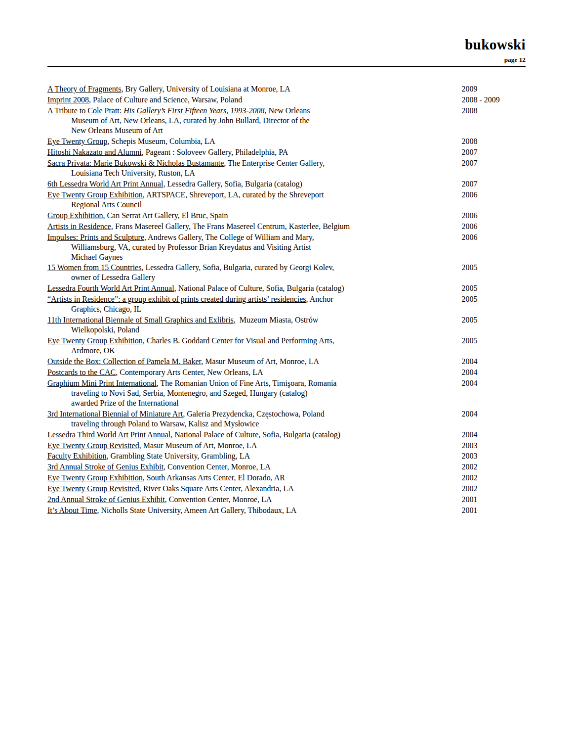bukowski
page 12
| A Theory of Fragments , Bry Gallery, University of Louisiana at Monroe, LA | 2009 |
| Imprint 2008 , Palace of Culture and Science, Warsaw, Poland | 2008 - 2009 |
| A Tribute to Cole Pratt: His Gallery’s First Fifteen Years, 1993-2008 , New Orleans Museum of Art, New Orleans, LA, curated by John Bullard, Director of the New Orleans Museum of Art | 2008 |
| Eye Twenty Group , Schepis Museum, Columbia, LA | 2008 |
| Hitoshi Nakazato and Alumni , Pageant : Soloveev Gallery, Philadelphia, PA | 2007 |
| Sacra Privata: Marie Bukowski & Nicholas Bustamante , The Enterprise Center Gallery, Louisiana Tech University, Ruston, LA | 2007 |
| 6th Lessedra World Art Print Annual , Lessedra Gallery, Sofia, Bulgaria (catalog) | 2007 |
| Eye Twenty Group Exhibition , ARTSPACE, Shreveport, LA, curated by the Shreveport Regional Arts Council | 2006 |
| Group Exhibition , Can Serrat Art Gallery, El Bruc, Spain | 2006 |
| Artists in Residence , Frans Masereel Gallery, The Frans Masereel Centrum, Kasterlee, Belgium | 2006 |
| Impulses: Prints and Sculpture , Andrews Gallery, The College of William and Mary, Williamsburg, VA, curated by Professor Brian Kreydatus and Visiting Artist Michael Gaynes | 2006 |
| 15 Women from 15 Countries , Lessedra Gallery, Sofia, Bulgaria, curated by Georgi Kolev, owner of Lessedra Gallery | 2005 |
| Lessedra Fourth World Art Print Annual , National Palace of Culture, Sofia, Bulgaria (catalog) | 2005 |
| “Artists in Residence”: a group exhibit of prints created during artists’ residencies , Anchor Graphics, Chicago, IL | 2005 |
| 11th International Biennale of Small Graphics and Exlibris , Muzeum Miasta, Ostrów Wielkopolski, Poland | 2005 |
| Eye Twenty Group Exhibition , Charles B. Goddard Center for Visual and Performing Arts, Ardmore, OK | 2005 |
| Outside the Box: Collection of Pamela M. Baker , Masur Museum of Art, Monroe, LA | 2004 |
| Postcards to the CAC , Contemporary Arts Center, New Orleans, LA | 2004 |
| Graphium Mini Print International , The Romanian Union of Fine Arts, Timişoara, Romania traveling to Novi Sad, Serbia, Montenegro, and Szeged, Hungary (catalog) awarded Prize of the International | 2004 |
| 3rd International Biennial of Miniature Art , Galeria Prezydencka, Częstochowa, Poland traveling through Poland to Warsaw, Kalisz and Mysłowice | 2004 |
| Lessedra Third World Art Print Annual , National Palace of Culture, Sofia, Bulgaria (catalog) | 2004 |
| Eye Twenty Group Revisited , Masur Museum of Art, Monroe, LA | 2003 |
| Faculty Exhibition , Grambling State University, Grambling, LA | 2003 |
| 3rd Annual Stroke of Genius Exhibit , Convention Center, Monroe, LA | 2002 |
| Eye Twenty Group Exhibition , South Arkansas Arts Center, El Dorado, AR | 2002 |
| Eye Twenty Group Revisited , River Oaks Square Arts Center, Alexandria, LA | 2002 |
| 2nd Annual Stroke of Genius Exhibit , Convention Center, Monroe, LA | 2001 |
| It’s About Time , Nicholls State University, Ameen Art Gallery, Thibodaux, LA | 2001 |